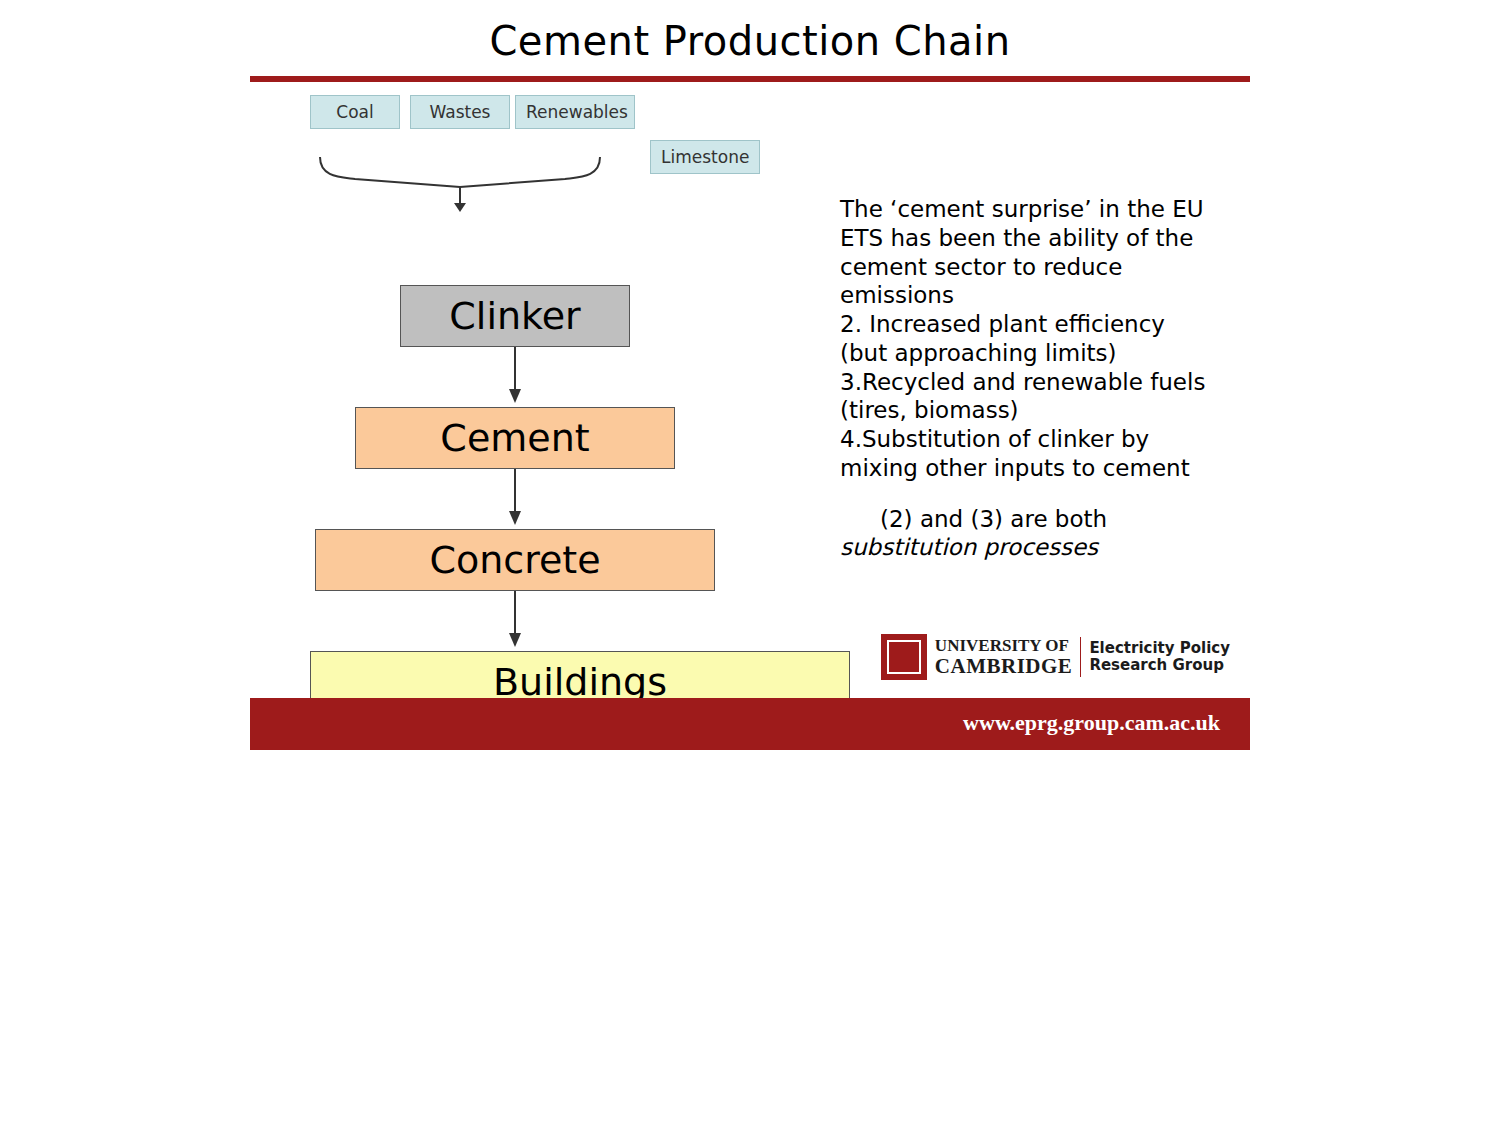Cement Production Chain
Coal
Wastes
Renewables
Limestone
Clinker
Cement
Concrete
Buildings
The ‘cement surprise’ in the EU ETS has been the ability of the cement sector to reduce emissions
2. Increased plant efficiency (but approaching limits)
3.Recycled and renewable fuels (tires, biomass)
4.Substitution of clinker by mixing other inputs to cement
(2) and (3) are both substitution processes
UNIVERSITY OF
CAMBRIDGE
Electricity Policy
Research Group
www.eprg.group.cam.ac.uk